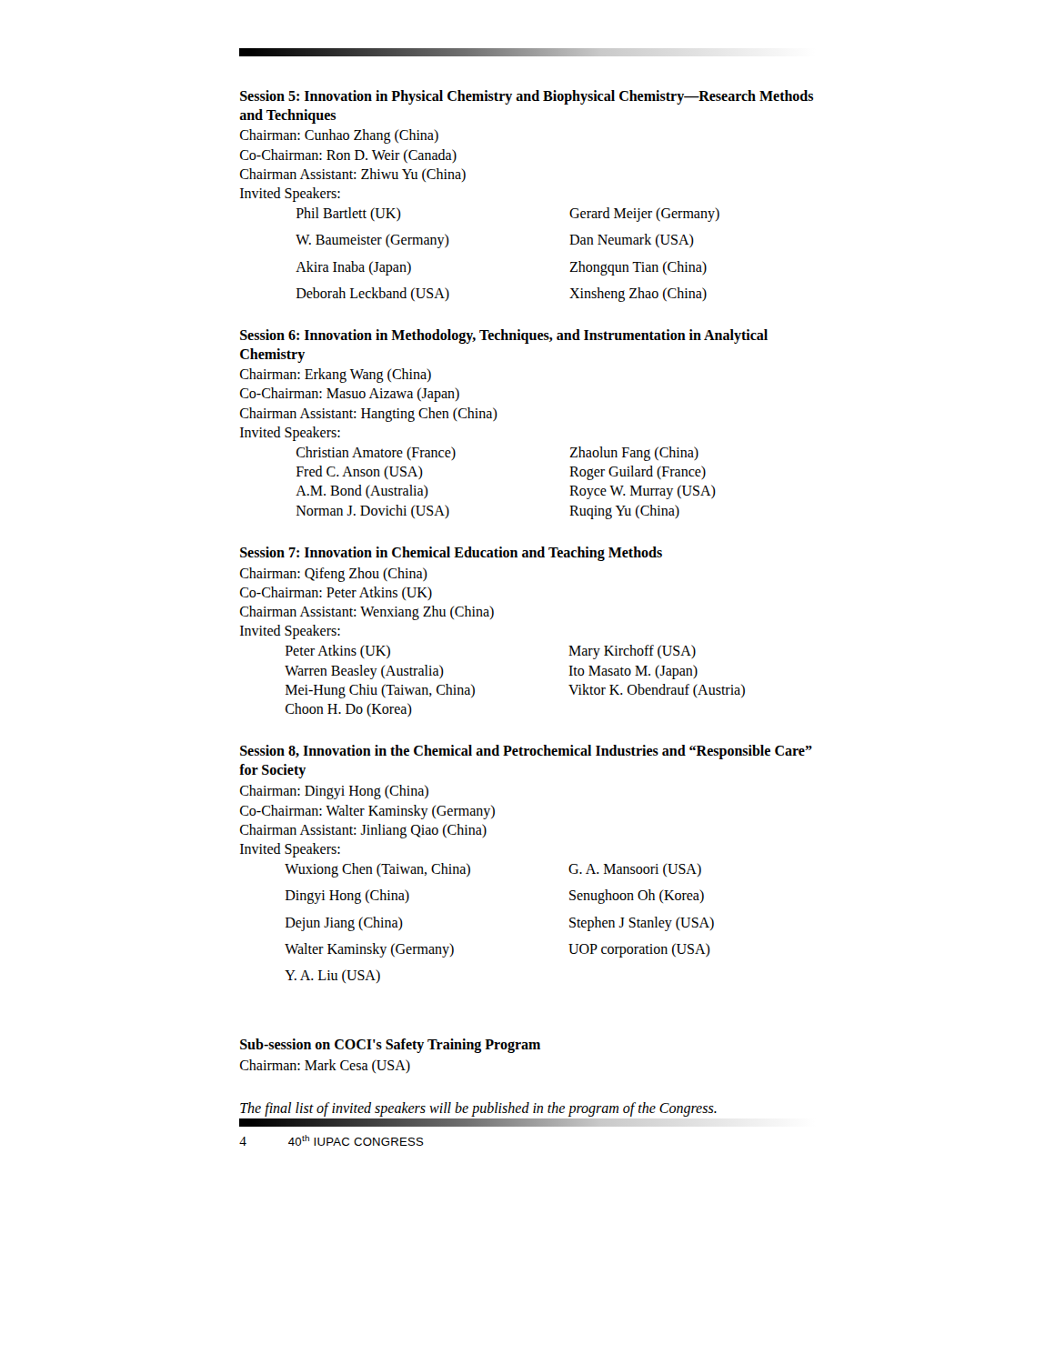Session 5: Innovation in Physical Chemistry and Biophysical Chemistry—Research Methods and Techniques
Chairman: Cunhao Zhang (China)
Co-Chairman: Ron D. Weir (Canada)
Chairman Assistant: Zhiwu Yu (China)
Invited Speakers:
Phil Bartlett (UK)
Gerard Meijer (Germany)
W. Baumeister (Germany)
Dan Neumark (USA)
Akira Inaba (Japan)
Zhongqun Tian (China)
Deborah Leckband (USA)
Xinsheng Zhao (China)
Session 6: Innovation in Methodology, Techniques, and Instrumentation in Analytical Chemistry
Chairman: Erkang Wang (China)
Co-Chairman: Masuo Aizawa (Japan)
Chairman Assistant: Hangting Chen (China)
Invited Speakers:
Christian Amatore (France)
Zhaolun Fang (China)
Fred C. Anson (USA)
Roger Guilard (France)
A.M. Bond (Australia)
Royce W. Murray (USA)
Norman J. Dovichi (USA)
Ruqing Yu (China)
Session 7: Innovation in Chemical Education and Teaching Methods
Chairman: Qifeng Zhou (China)
Co-Chairman: Peter Atkins (UK)
Chairman Assistant: Wenxiang Zhu (China)
Invited Speakers:
Peter Atkins (UK)
Mary Kirchoff (USA)
Warren Beasley (Australia)
Ito Masato M. (Japan)
Mei-Hung Chiu (Taiwan, China)
Viktor K. Obendrauf (Austria)
Choon H. Do (Korea)
Session 8, Innovation in the Chemical and Petrochemical Industries and “Responsible Care”for Society
Chairman: Dingyi Hong (China)
Co-Chairman: Walter Kaminsky (Germany)
Chairman Assistant: Jinliang Qiao (China)
Invited Speakers:
Wuxiong Chen (Taiwan, China)
G. A. Mansoori (USA)
Dingyi Hong (China)
Senughoon Oh (Korea)
Dejun Jiang (China)
Stephen J Stanley (USA)
Walter Kaminsky (Germany)
UOP corporation (USA)
Y. A. Liu (USA)
Sub-session on COCI's Safety Training Program
Chairman: Mark Cesa (USA)
The final list of invited speakers will be published in the program of the Congress.
4 40th IUPAC CONGRESS